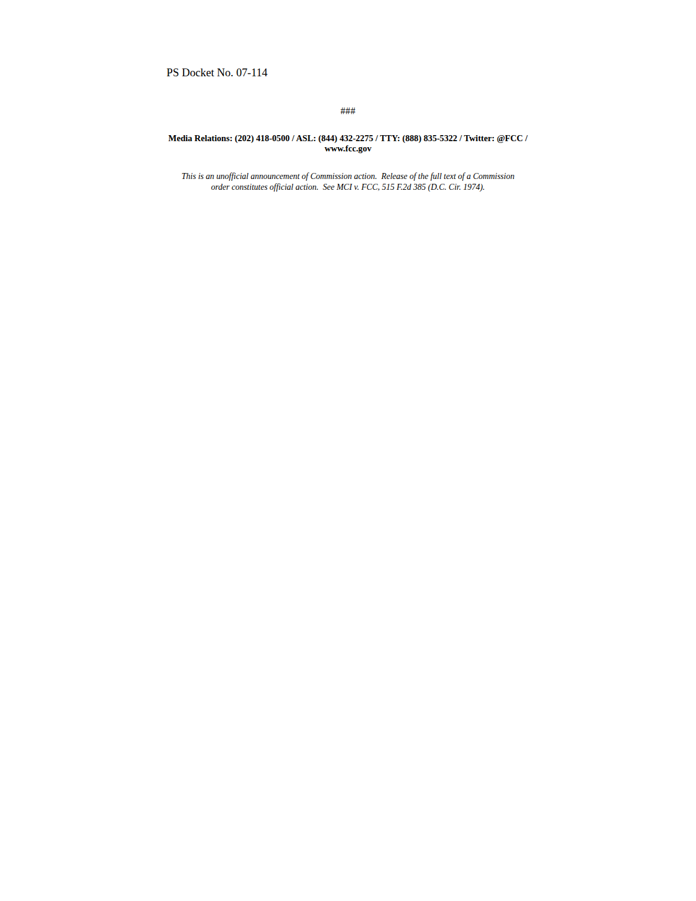PS Docket No. 07-114
###
Media Relations: (202) 418-0500 / ASL: (844) 432-2275 / TTY: (888) 835-5322 / Twitter: @FCC / www.fcc.gov
This is an unofficial announcement of Commission action. Release of the full text of a Commission order constitutes official action. See MCI v. FCC, 515 F.2d 385 (D.C. Cir. 1974).